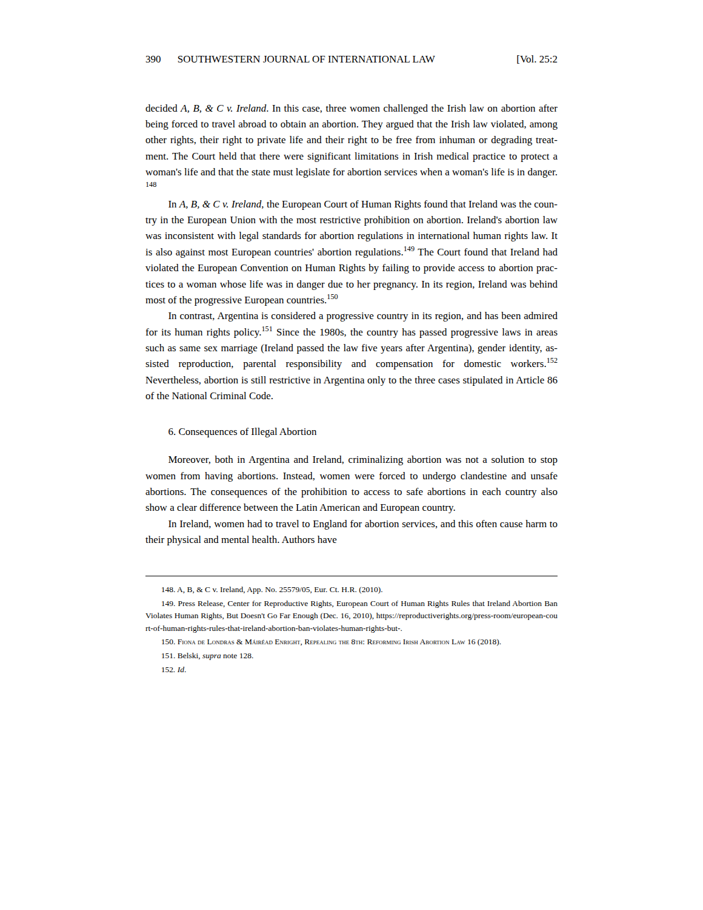390 SOUTHWESTERN JOURNAL OF INTERNATIONAL LAW [Vol. 25:2
decided A, B, & C v. Ireland. In this case, three women challenged the Irish law on abortion after being forced to travel abroad to obtain an abortion. They argued that the Irish law violated, among other rights, their right to private life and their right to be free from inhuman or degrading treatment. The Court held that there were significant limitations in Irish medical practice to protect a woman's life and that the state must legislate for abortion services when a woman's life is in danger. 148
In A, B, & C v. Ireland, the European Court of Human Rights found that Ireland was the country in the European Union with the most restrictive prohibition on abortion. Ireland's abortion law was inconsistent with legal standards for abortion regulations in international human rights law. It is also against most European countries' abortion regulations.149 The Court found that Ireland had violated the European Convention on Human Rights by failing to provide access to abortion practices to a woman whose life was in danger due to her pregnancy. In its region, Ireland was behind most of the progressive European countries.150
In contrast, Argentina is considered a progressive country in its region, and has been admired for its human rights policy.151 Since the 1980s, the country has passed progressive laws in areas such as same sex marriage (Ireland passed the law five years after Argentina), gender identity, assisted reproduction, parental responsibility and compensation for domestic workers.152 Nevertheless, abortion is still restrictive in Argentina only to the three cases stipulated in Article 86 of the National Criminal Code.
6. Consequences of Illegal Abortion
Moreover, both in Argentina and Ireland, criminalizing abortion was not a solution to stop women from having abortions. Instead, women were forced to undergo clandestine and unsafe abortions. The consequences of the prohibition to access to safe abortions in each country also show a clear difference between the Latin American and European country.
In Ireland, women had to travel to England for abortion services, and this often cause harm to their physical and mental health. Authors have
148. A, B, & C v. Ireland, App. No. 25579/05, Eur. Ct. H.R. (2010).
149. Press Release, Center for Reproductive Rights, European Court of Human Rights Rules that Ireland Abortion Ban Violates Human Rights, But Doesn't Go Far Enough (Dec. 16, 2010), https://reproductiverights.org/press-room/european-court-of-human-rights-rules-that-ireland-abortion-ban-violates-human-rights-but-.
150. Fiona de Londras & Máiréad Enright, Repealing the 8th: Reforming Irish Abortion Law 16 (2018).
151. Belski, supra note 128.
152. Id.